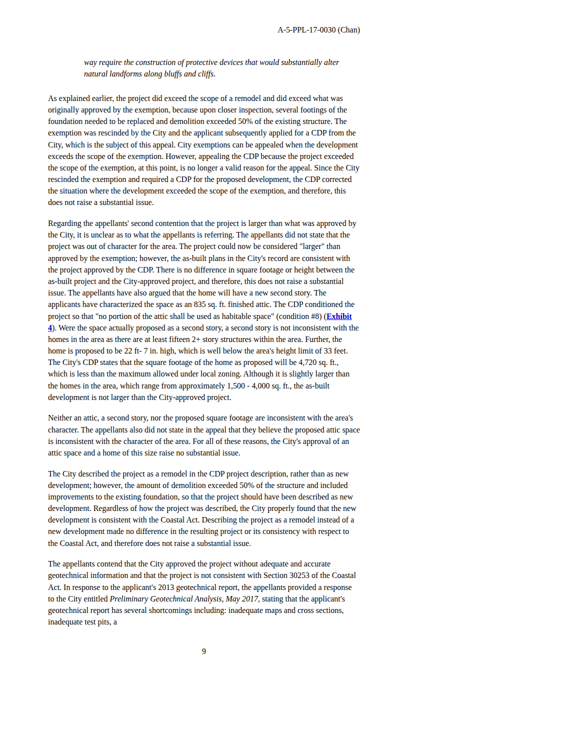A-5-PPL-17-0030 (Chan)
way require the construction of protective devices that would substantially alter natural landforms along bluffs and cliffs.
As explained earlier, the project did exceed the scope of a remodel and did exceed what was originally approved by the exemption, because upon closer inspection, several footings of the foundation needed to be replaced and demolition exceeded 50% of the existing structure. The exemption was rescinded by the City and the applicant subsequently applied for a CDP from the City, which is the subject of this appeal. City exemptions can be appealed when the development exceeds the scope of the exemption. However, appealing the CDP because the project exceeded the scope of the exemption, at this point, is no longer a valid reason for the appeal. Since the City rescinded the exemption and required a CDP for the proposed development, the CDP corrected the situation where the development exceeded the scope of the exemption, and therefore, this does not raise a substantial issue.
Regarding the appellants' second contention that the project is larger than what was approved by the City, it is unclear as to what the appellants is referring. The appellants did not state that the project was out of character for the area. The project could now be considered "larger" than approved by the exemption; however, the as-built plans in the City's record are consistent with the project approved by the CDP. There is no difference in square footage or height between the as-built project and the City-approved project, and therefore, this does not raise a substantial issue. The appellants have also argued that the home will have a new second story. The applicants have characterized the space as an 835 sq. ft. finished attic. The CDP conditioned the project so that "no portion of the attic shall be used as habitable space" (condition #8) (Exhibit 4). Were the space actually proposed as a second story, a second story is not inconsistent with the homes in the area as there are at least fifteen 2+ story structures within the area. Further, the home is proposed to be 22 ft- 7 in. high, which is well below the area's height limit of 33 feet. The City's CDP states that the square footage of the home as proposed will be 4,720 sq. ft., which is less than the maximum allowed under local zoning. Although it is slightly larger than the homes in the area, which range from approximately 1,500 - 4,000 sq. ft., the as-built development is not larger than the City-approved project.
Neither an attic, a second story, nor the proposed square footage are inconsistent with the area's character. The appellants also did not state in the appeal that they believe the proposed attic space is inconsistent with the character of the area. For all of these reasons, the City's approval of an attic space and a home of this size raise no substantial issue.
The City described the project as a remodel in the CDP project description, rather than as new development; however, the amount of demolition exceeded 50% of the structure and included improvements to the existing foundation, so that the project should have been described as new development. Regardless of how the project was described, the City properly found that the new development is consistent with the Coastal Act. Describing the project as a remodel instead of a new development made no difference in the resulting project or its consistency with respect to the Coastal Act, and therefore does not raise a substantial issue.
The appellants contend that the City approved the project without adequate and accurate geotechnical information and that the project is not consistent with Section 30253 of the Coastal Act. In response to the applicant's 2013 geotechnical report, the appellants provided a response to the City entitled Preliminary Geotechnical Analysis, May 2017, stating that the applicant's geotechnical report has several shortcomings including: inadequate maps and cross sections, inadequate test pits, a
9